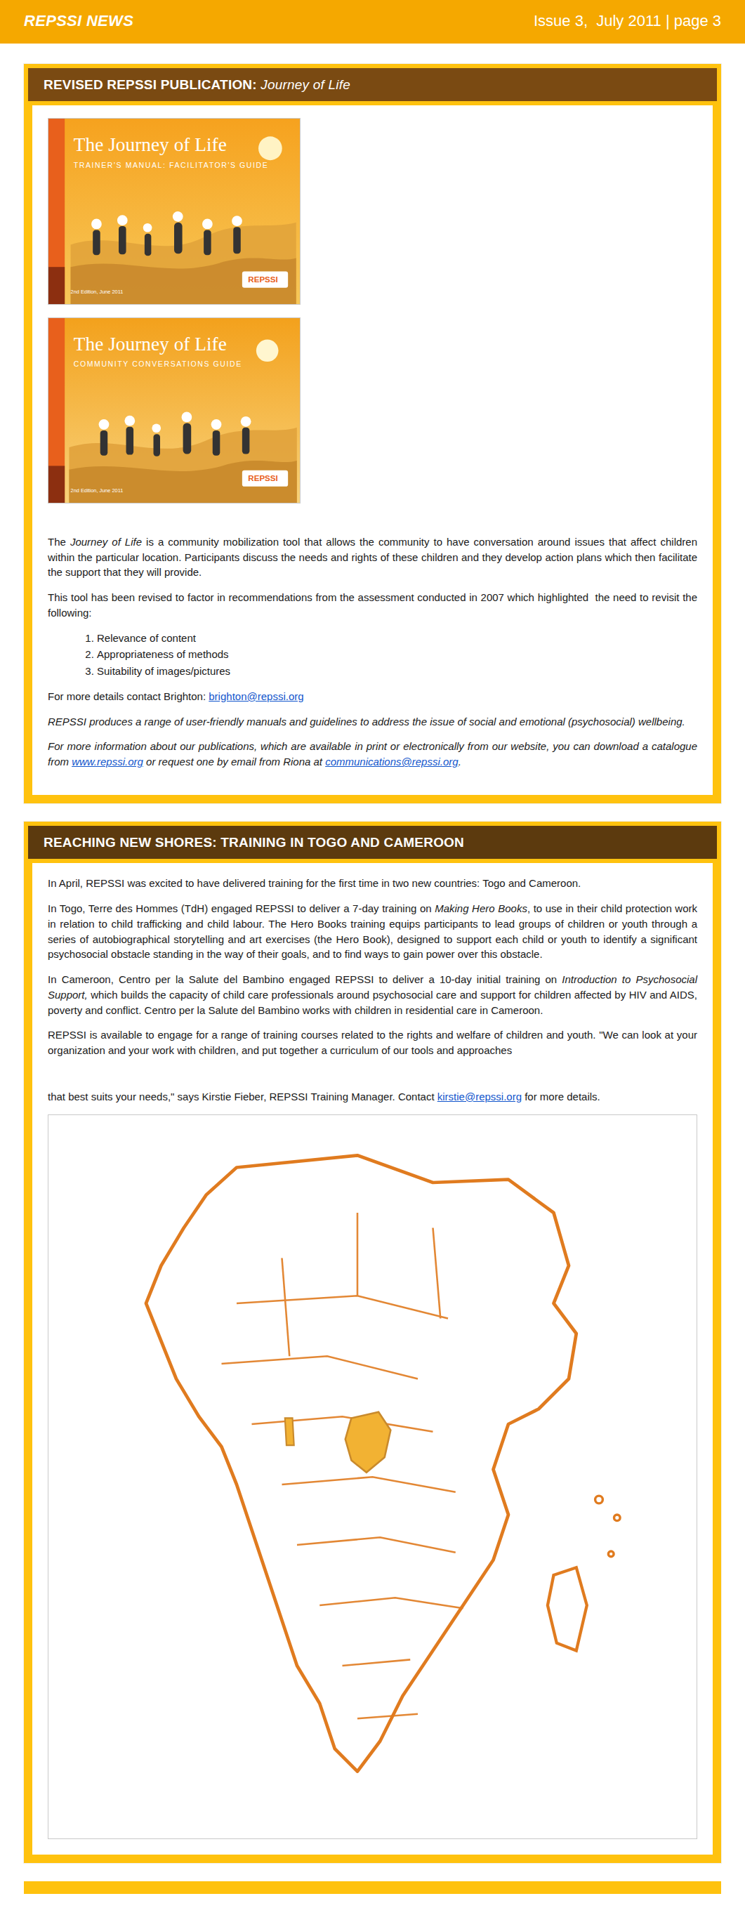REPSSI NEWS
Issue 3, July 2011 | page 3
Revised REPSSI publication: Journey of Life
The Journey of Life is a community mobilization tool that allows the community to have conversation around issues that affect children within the particular location. Participants discuss the needs and rights of these children and they develop action plans which then facilitate the support that they will provide.
This tool has been revised to factor in recommendations from the assessment conducted in 2007 which highlighted the need to revisit the following:
Relevance of content
Appropriateness of methods
Suitability of images/pictures
For more details contact Brighton: brighton@repssi.org
REPSSI produces a range of user-friendly manuals and guidelines to address the issue of social and emotional (psychosocial) wellbeing.
For more information about our publications, which are available in print or electronically from our website, you can download a catalogue from www.repssi.org or request one by email from Riona at communications@repssi.org.
Reaching new shores: training in Togo and Cameroon
In April, REPSSI was excited to have delivered training for the first time in two new countries: Togo and Cameroon.
In Togo, Terre des Hommes (TdH) engaged REPSSI to deliver a 7-day training on Making Hero Books, to use in their child protection work in relation to child trafficking and child labour. The Hero Books training equips participants to lead groups of children or youth through a series of autobiographical storytelling and art exercises (the Hero Book), designed to support each child or youth to identify a significant psychosocial obstacle standing in the way of their goals, and to find ways to gain power over this obstacle.
In Cameroon, Centro per la Salute del Bambino engaged REPSSI to deliver a 10-day initial training on Introduction to Psychosocial Support, which builds the capacity of child care professionals around psychosocial care and support for children affected by HIV and AIDS, poverty and conflict. Centro per la Salute del Bambino works with children in residential care in Cameroon.
REPSSI is available to engage for a range of training courses related to the rights and welfare of children and youth. "We can look at your organization and your work with children, and put together a curriculum of our tools and approaches
that best suits your needs," says Kirstie Fieber, REPSSI Training Manager. Contact kirstie@repssi.org for more details.